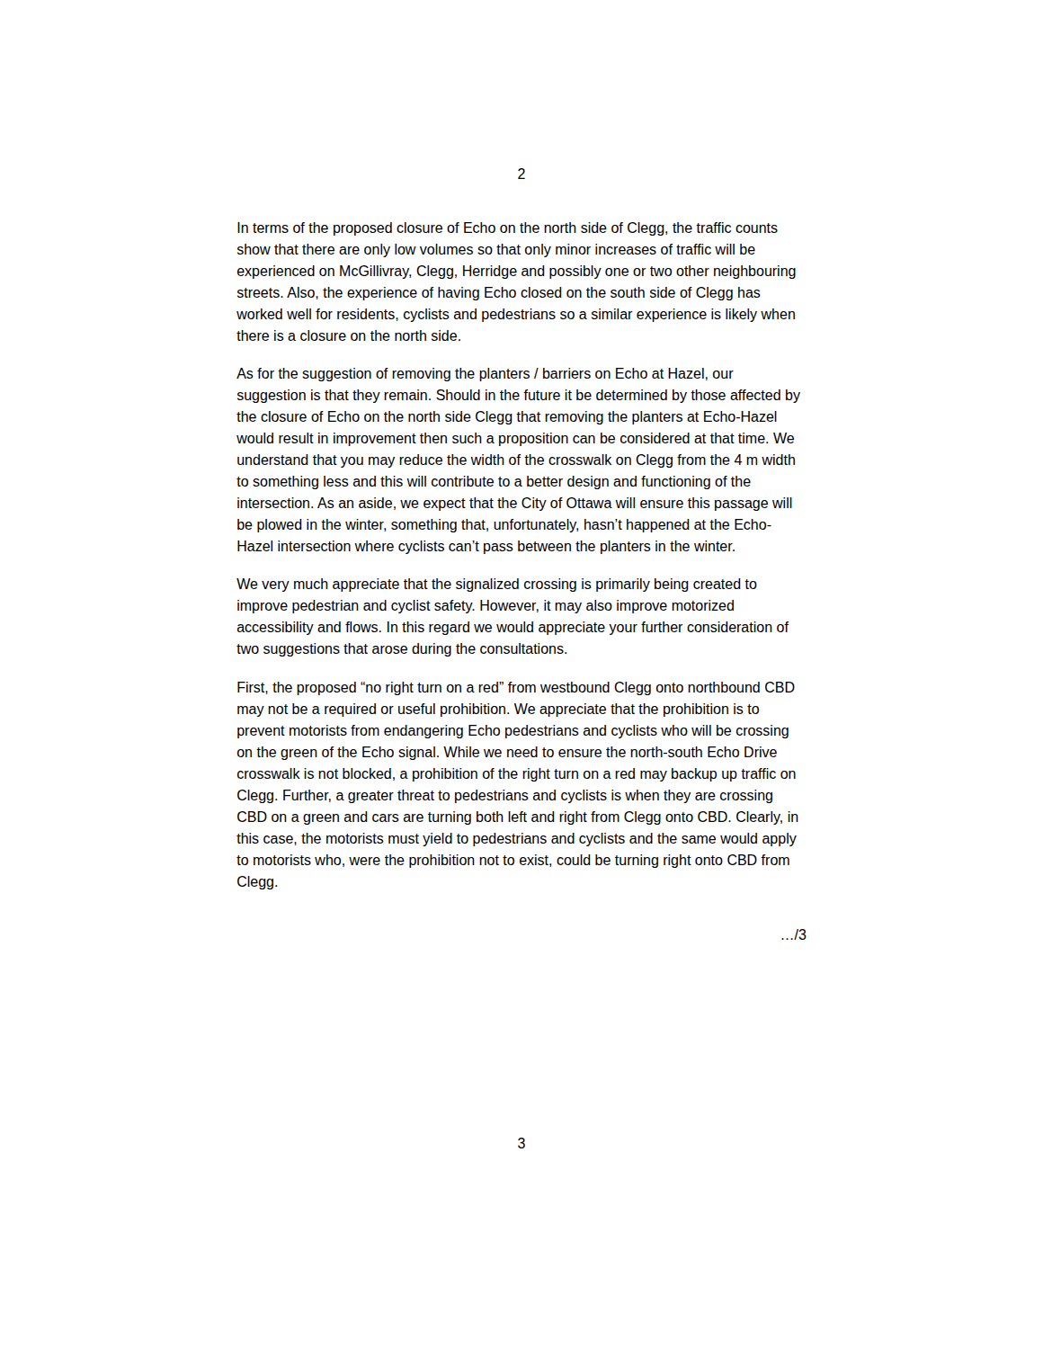2
In terms of the proposed closure of Echo on the north side of Clegg, the traffic counts show that there are only low volumes so that only minor increases of traffic will be experienced on McGillivray, Clegg, Herridge and possibly one or two other neighbouring streets. Also, the experience of having Echo closed on the south side of Clegg has worked well for residents, cyclists and pedestrians so a similar experience is likely when there is a closure on the north side.
As for the suggestion of removing the planters / barriers on Echo at Hazel, our suggestion is that they remain. Should in the future it be determined by those affected by the closure of Echo on the north side Clegg that removing the planters at Echo-Hazel would result in improvement then such a proposition can be considered at that time. We understand that you may reduce the width of the crosswalk on Clegg from the 4 m width to something less and this will contribute to a better design and functioning of the intersection. As an aside, we expect that the City of Ottawa will ensure this passage will be plowed in the winter, something that, unfortunately, hasn’t happened at the Echo-Hazel intersection where cyclists can’t pass between the planters in the winter.
We very much appreciate that the signalized crossing is primarily being created to improve pedestrian and cyclist safety. However, it may also improve motorized accessibility and flows. In this regard we would appreciate your further consideration of two suggestions that arose during the consultations.
First, the proposed “no right turn on a red” from westbound Clegg onto northbound CBD may not be a required or useful prohibition. We appreciate that the prohibition is to prevent motorists from endangering Echo pedestrians and cyclists who will be crossing on the green of the Echo signal. While we need to ensure the north-south Echo Drive crosswalk is not blocked, a prohibition of the right turn on a red may backup up traffic on Clegg. Further, a greater threat to pedestrians and cyclists is when they are crossing CBD on a green and cars are turning both left and right from Clegg onto CBD. Clearly, in this case, the motorists must yield to pedestrians and cyclists and the same would apply to motorists who, were the prohibition not to exist, could be turning right onto CBD from Clegg.
…/3
3